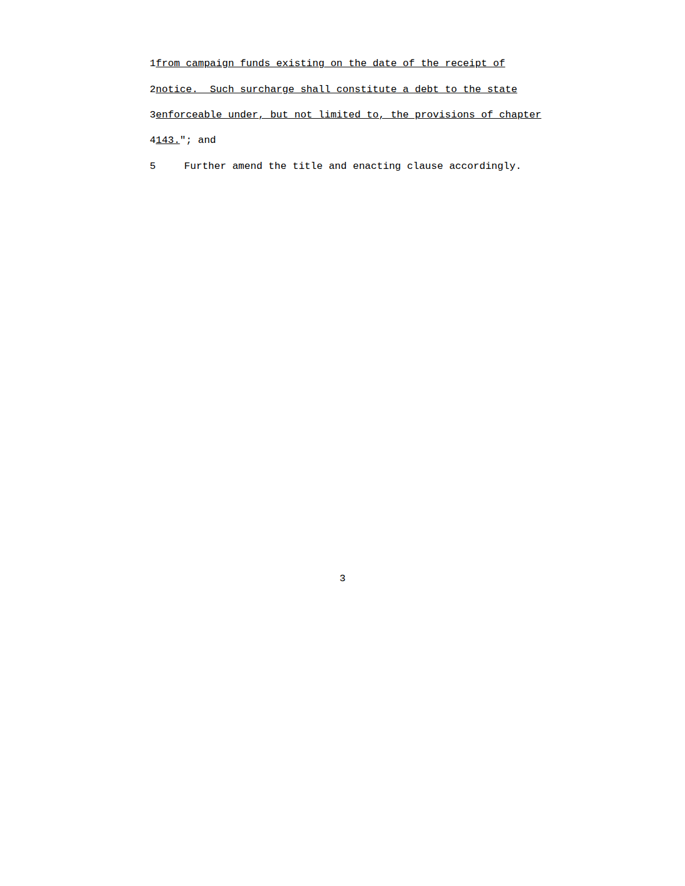| 1 | from campaign funds existing on the date of the receipt of |
| 2 | notice. Such surcharge shall constitute a debt to the state |
| 3 | enforceable under, but not limited to, the provisions of chapter |
| 4 | 143. "; and |
| 5 | Further amend the title and enacting clause accordingly. |
3